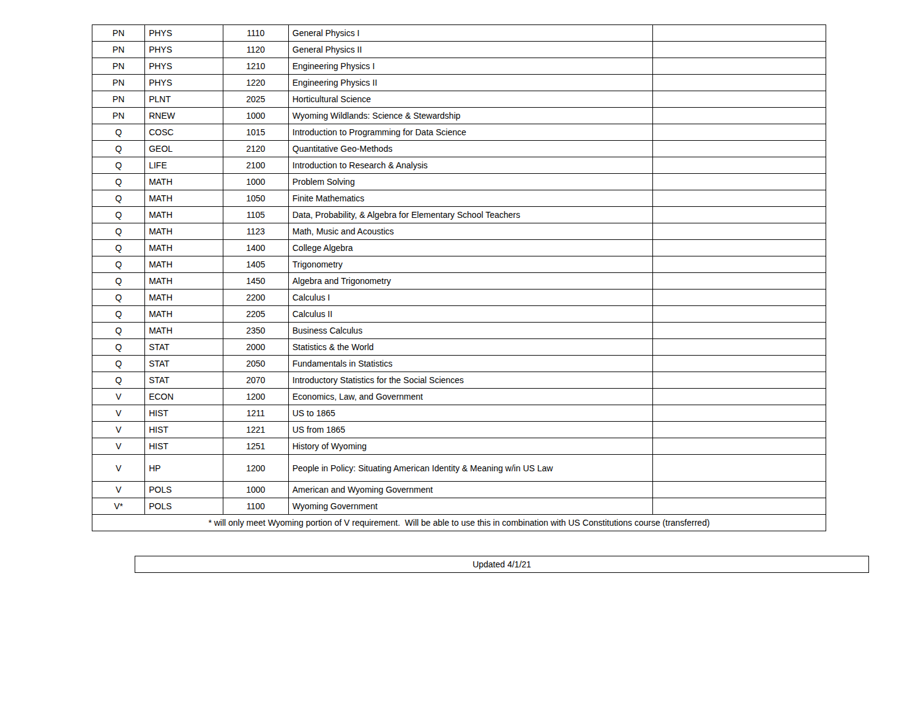| PN | PHYS | 1110 | General Physics I | |
| PN | PHYS | 1120 | General Physics II | |
| PN | PHYS | 1210 | Engineering Physics I | |
| PN | PHYS | 1220 | Engineering Physics II | |
| PN | PLNT | 2025 | Horticultural Science | |
| PN | RNEW | 1000 | Wyoming Wildlands: Science & Stewardship | |
| Q | COSC | 1015 | Introduction to Programming for Data Science | |
| Q | GEOL | 2120 | Quantitative Geo-Methods | |
| Q | LIFE | 2100 | Introduction to Research & Analysis | |
| Q | MATH | 1000 | Problem Solving | |
| Q | MATH | 1050 | Finite Mathematics | |
| Q | MATH | 1105 | Data, Probability, & Algebra for Elementary School Teachers | |
| Q | MATH | 1123 | Math, Music and Acoustics | |
| Q | MATH | 1400 | College Algebra | |
| Q | MATH | 1405 | Trigonometry | |
| Q | MATH | 1450 | Algebra and Trigonometry | |
| Q | MATH | 2200 | Calculus I | |
| Q | MATH | 2205 | Calculus II | |
| Q | MATH | 2350 | Business Calculus | |
| Q | STAT | 2000 | Statistics & the World | |
| Q | STAT | 2050 | Fundamentals in Statistics | |
| Q | STAT | 2070 | Introductory Statistics for the Social Sciences | |
| V | ECON | 1200 | Economics, Law, and Government | |
| V | HIST | 1211 | US to 1865 | |
| V | HIST | 1221 | US from 1865 | |
| V | HIST | 1251 | History of Wyoming | |
| V | HP | 1200 | People in Policy: Situating American Identity & Meaning w/in US Law | |
| V | POLS | 1000 | American and Wyoming Government | |
| V* | POLS | 1100 | Wyoming Government | |
| * will only meet Wyoming portion of V requirement. Will be able to use this in combination with US Constitutions course (transferred) |
| Updated 4/1/21 |